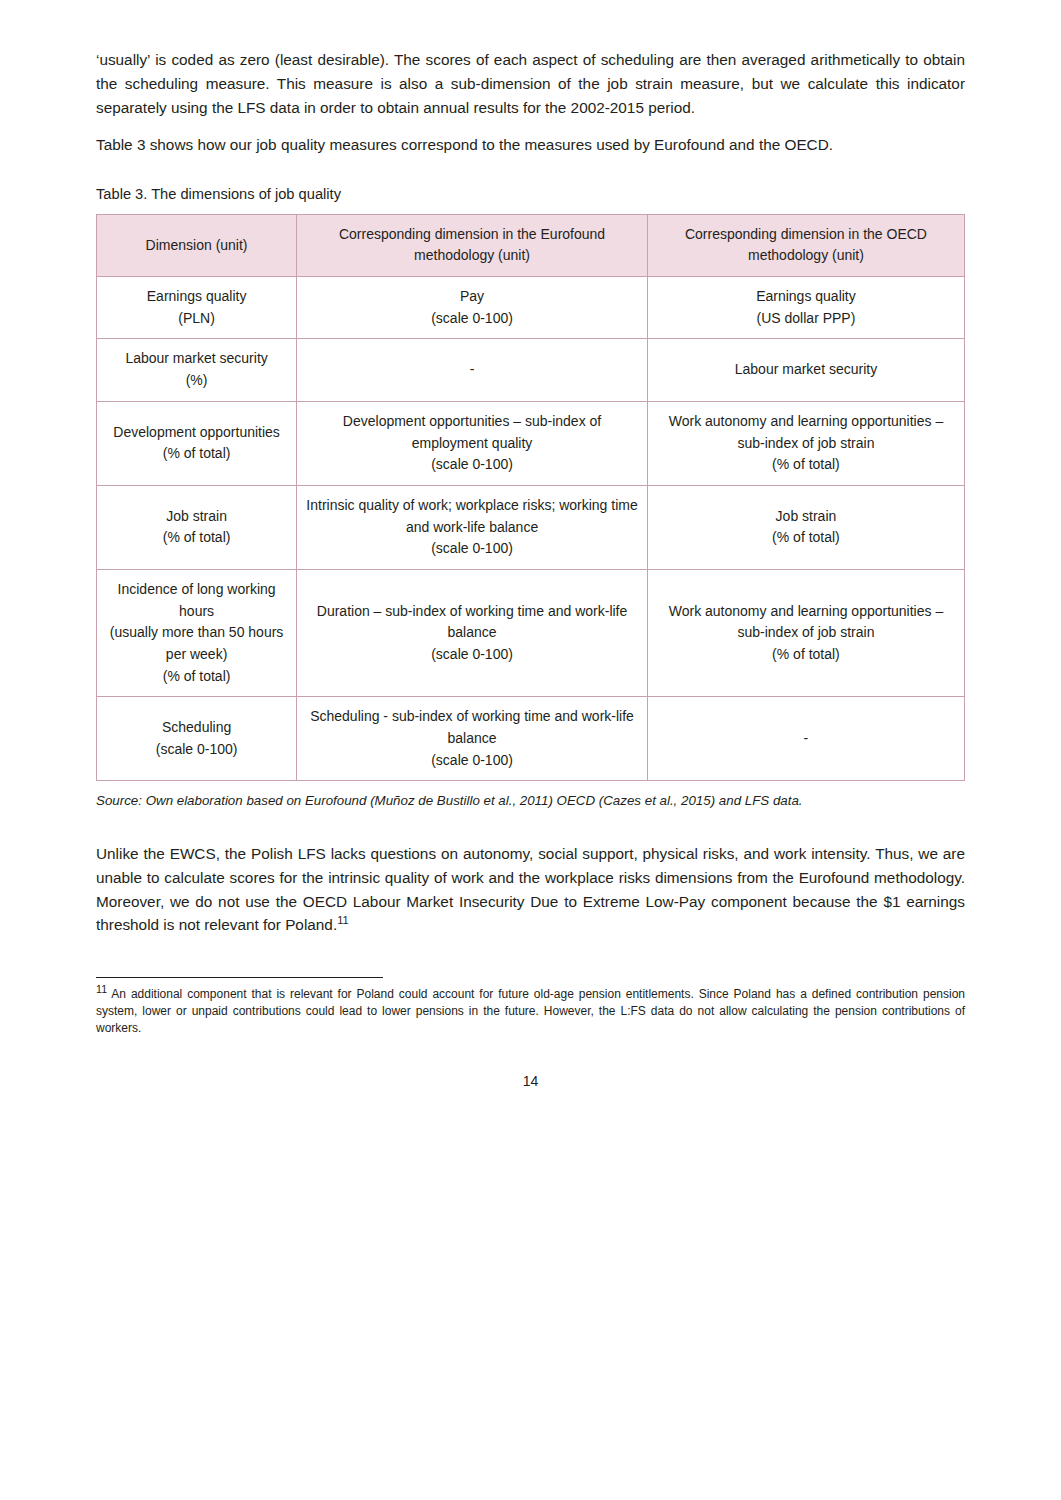‘usually’ is coded as zero (least desirable). The scores of each aspect of scheduling are then averaged arithmetically to obtain the scheduling measure. This measure is also a sub-dimension of the job strain measure, but we calculate this indicator separately using the LFS data in order to obtain annual results for the 2002-2015 period.
Table 3 shows how our job quality measures correspond to the measures used by Eurofound and the OECD.
Table 3. The dimensions of job quality
| Dimension (unit) | Corresponding dimension in the Eurofound methodology (unit) | Corresponding dimension in the OECD methodology (unit) |
| --- | --- | --- |
| Earnings quality (PLN) | Pay (scale 0-100) | Earnings quality (US dollar PPP) |
| Labour market security (%) | - | Labour market security |
| Development opportunities (% of total) | Development opportunities – sub-index of employment quality (scale 0-100) | Work autonomy and learning opportunities – sub-index of job strain (% of total) |
| Job strain (% of total) | Intrinsic quality of work; workplace risks; working time and work-life balance (scale 0-100) | Job strain (% of total) |
| Incidence of long working hours (usually more than 50 hours per week) (% of total) | Duration – sub-index of working time and work-life balance (scale 0-100) | Work autonomy and learning opportunities – sub-index of job strain (% of total) |
| Scheduling (scale 0-100) | Scheduling - sub-index of working time and work-life balance (scale 0-100) | - |
Source: Own elaboration based on Eurofound (Muñoz de Bustillo et al., 2011) OECD (Cazes et al., 2015) and LFS data.
Unlike the EWCS, the Polish LFS lacks questions on autonomy, social support, physical risks, and work intensity. Thus, we are unable to calculate scores for the intrinsic quality of work and the workplace risks dimensions from the Eurofound methodology. Moreover, we do not use the OECD Labour Market Insecurity Due to Extreme Low-Pay component because the $1 earnings threshold is not relevant for Poland.11
11 An additional component that is relevant for Poland could account for future old-age pension entitlements. Since Poland has a defined contribution pension system, lower or unpaid contributions could lead to lower pensions in the future. However, the L:FS data do not allow calculating the pension contributions of workers.
14